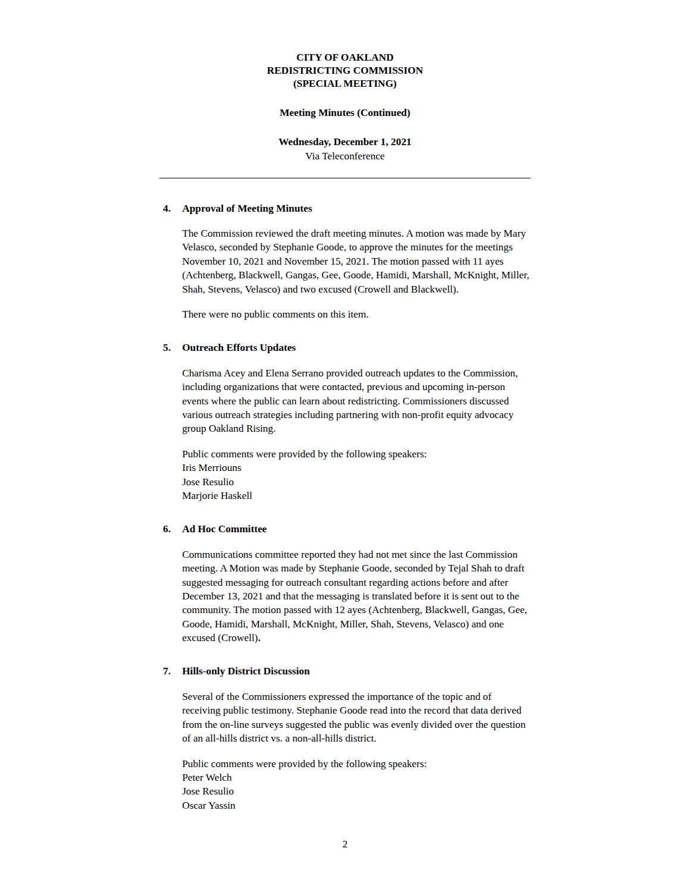CITY OF OAKLAND
REDISTRICTING COMMISSION
(SPECIAL MEETING)
Meeting Minutes (Continued)
Wednesday, December 1, 2021
Via Teleconference
4.
Approval of Meeting Minutes
The Commission reviewed the draft meeting minutes. A motion was made by Mary Velasco, seconded by Stephanie Goode, to approve the minutes for the meetings November 10, 2021 and November 15, 2021. The motion passed with 11 ayes (Achtenberg, Blackwell, Gangas, Gee, Goode, Hamidi, Marshall, McKnight, Miller, Shah, Stevens, Velasco) and two excused (Crowell and Blackwell).
There were no public comments on this item.
5.
Outreach Efforts Updates
Charisma Acey and Elena Serrano provided outreach updates to the Commission, including organizations that were contacted, previous and upcoming in-person events where the public can learn about redistricting. Commissioners discussed various outreach strategies including partnering with non-profit equity advocacy group Oakland Rising.
Public comments were provided by the following speakers:
Iris Merriouns
Jose Resulio
Marjorie Haskell
6.
Ad Hoc Committee
Communications committee reported they had not met since the last Commission meeting. A Motion was made by Stephanie Goode, seconded by Tejal Shah to draft suggested messaging for outreach consultant regarding actions before and after December 13, 2021 and that the messaging is translated before it is sent out to the community. The motion passed with 12 ayes (Achtenberg, Blackwell, Gangas, Gee, Goode, Hamidi, Marshall, McKnight, Miller, Shah, Stevens, Velasco) and one excused (Crowell).
7.
Hills-only District Discussion
Several of the Commissioners expressed the importance of the topic and of receiving public testimony. Stephanie Goode read into the record that data derived from the on-line surveys suggested the public was evenly divided over the question of an all-hills district vs. a non-all-hills district.
Public comments were provided by the following speakers:
Peter Welch
Jose Resulio
Oscar Yassin
2